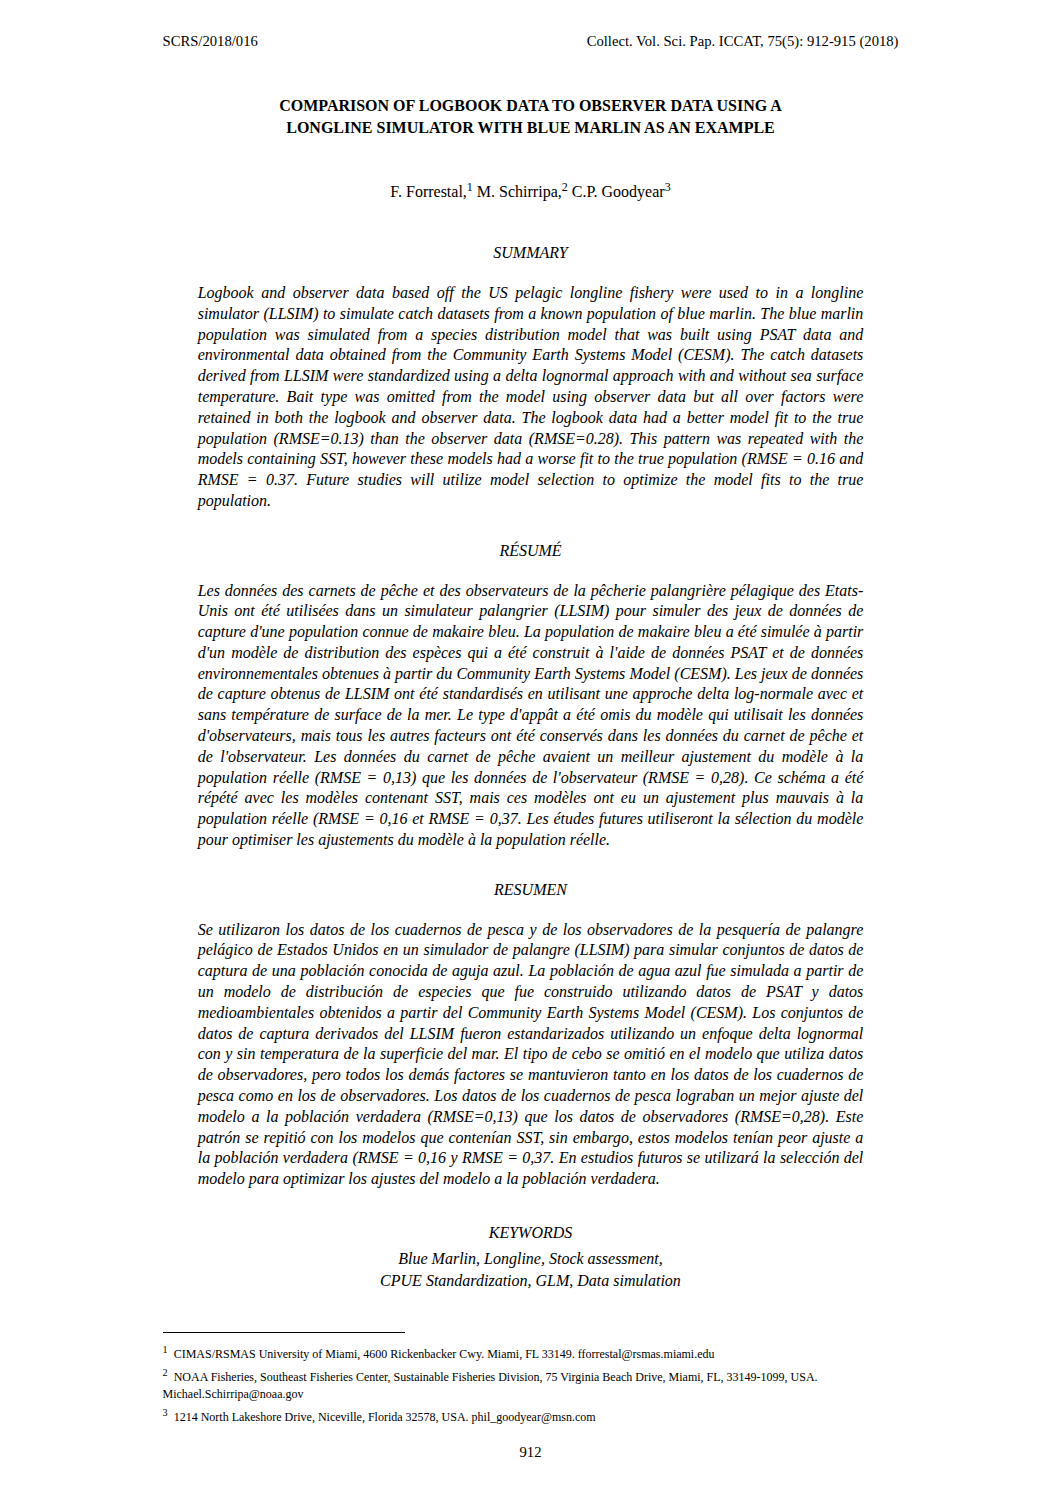SCRS/2018/016
Collect. Vol. Sci. Pap. ICCAT, 75(5): 912-915 (2018)
Comparison of Logbook Data to Observer Data Using a
Longline Simulator with Blue Marlin as an Example
F. Forrestal,1 M. Schirripa,2 C.P. Goodyear3
SUMMARY
Logbook and observer data based off the US pelagic longline fishery were used to in a longline simulator (LLSIM) to simulate catch datasets from a known population of blue marlin. The blue marlin population was simulated from a species distribution model that was built using PSAT data and environmental data obtained from the Community Earth Systems Model (CESM). The catch datasets derived from LLSIM were standardized using a delta lognormal approach with and without sea surface temperature. Bait type was omitted from the model using observer data but all over factors were retained in both the logbook and observer data. The logbook data had a better model fit to the true population (RMSE=0.13) than the observer data (RMSE=0.28). This pattern was repeated with the models containing SST, however these models had a worse fit to the true population (RMSE = 0.16 and RMSE = 0.37. Future studies will utilize model selection to optimize the model fits to the true population.
RÉSUMÉ
Les données des carnets de pêche et des observateurs de la pêcherie palangrière pélagique des Etats-Unis ont été utilisées dans un simulateur palangrier (LLSIM) pour simuler des jeux de données de capture d'une population connue de makaire bleu. La population de makaire bleu a été simulée à partir d'un modèle de distribution des espèces qui a été construit à l'aide de données PSAT et de données environnementales obtenues à partir du Community Earth Systems Model (CESM). Les jeux de données de capture obtenus de LLSIM ont été standardisés en utilisant une approche delta log-normale avec et sans température de surface de la mer. Le type d'appât a été omis du modèle qui utilisait les données d'observateurs, mais tous les autres facteurs ont été conservés dans les données du carnet de pêche et de l'observateur. Les données du carnet de pêche avaient un meilleur ajustement du modèle à la population réelle (RMSE = 0,13) que les données de l'observateur (RMSE = 0,28). Ce schéma a été répété avec les modèles contenant SST, mais ces modèles ont eu un ajustement plus mauvais à la population réelle (RMSE = 0,16 et RMSE = 0,37. Les études futures utiliseront la sélection du modèle pour optimiser les ajustements du modèle à la population réelle.
RESUMEN
Se utilizaron los datos de los cuadernos de pesca y de los observadores de la pesquería de palangre pelágico de Estados Unidos en un simulador de palangre (LLSIM) para simular conjuntos de datos de captura de una población conocida de aguja azul. La población de agua azul fue simulada a partir de un modelo de distribución de especies que fue construido utilizando datos de PSAT y datos medioambientales obtenidos a partir del Community Earth Systems Model (CESM). Los conjuntos de datos de captura derivados del LLSIM fueron estandarizados utilizando un enfoque delta lognormal con y sin temperatura de la superficie del mar. El tipo de cebo se omitió en el modelo que utiliza datos de observadores, pero todos los demás factores se mantuvieron tanto en los datos de los cuadernos de pesca como en los de observadores. Los datos de los cuadernos de pesca lograban un mejor ajuste del modelo a la población verdadera (RMSE=0,13) que los datos de observadores (RMSE=0,28). Este patrón se repitió con los modelos que contenían SST, sin embargo, estos modelos tenían peor ajuste a la población verdadera (RMSE = 0,16 y RMSE = 0,37. En estudios futuros se utilizará la selección del modelo para optimizar los ajustes del modelo a la población verdadera.
KEYWORDS
Blue Marlin, Longline, Stock assessment,
CPUE Standardization, GLM, Data simulation
1 CIMAS/RSMAS University of Miami, 4600 Rickenbacker Cwy. Miami, FL 33149. fforrestal@rsmas.miami.edu
2 NOAA Fisheries, Southeast Fisheries Center, Sustainable Fisheries Division, 75 Virginia Beach Drive, Miami, FL, 33149-1099, USA. Michael.Schirripa@noaa.gov
3 1214 North Lakeshore Drive, Niceville, Florida 32578, USA. phil_goodyear@msn.com
912